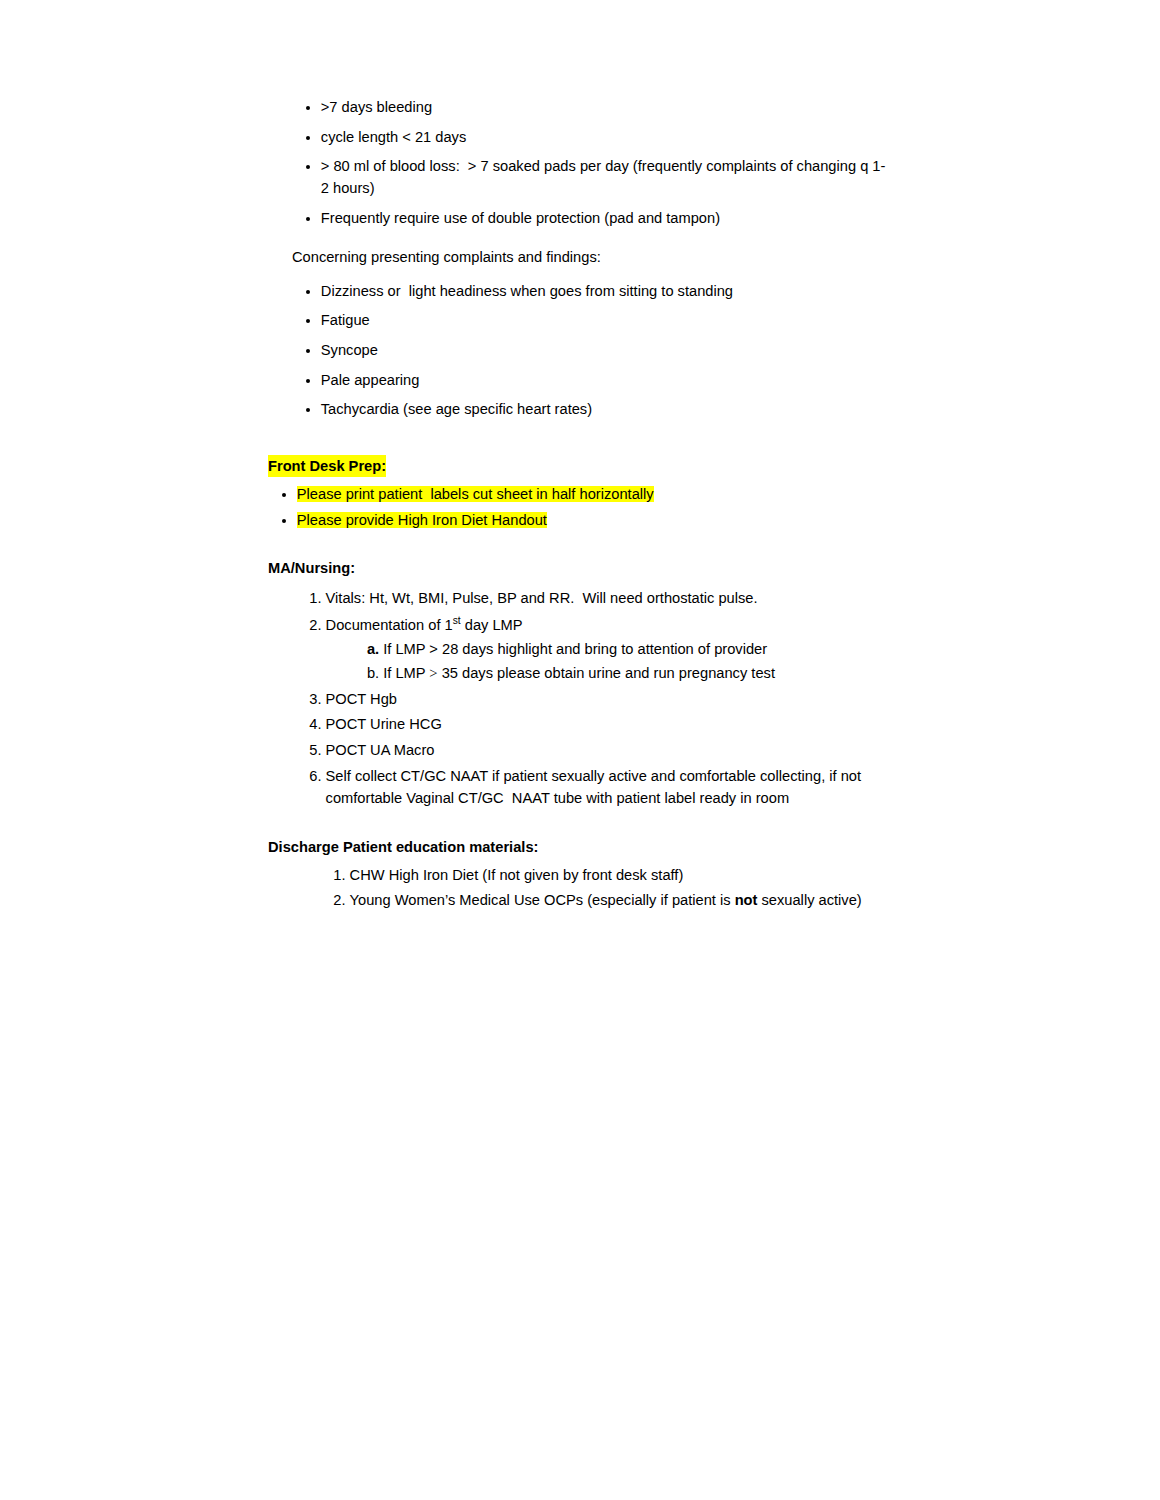>7 days bleeding
cycle length < 21 days
> 80 ml of blood loss: > 7 soaked pads per day (frequently complaints of changing q 1-2 hours)
Frequently require use of double protection (pad and tampon)
Concerning presenting complaints and findings:
Dizziness or light headiness when goes from sitting to standing
Fatigue
Syncope
Pale appearing
Tachycardia (see age specific heart rates)
Front Desk Prep:
Please print patient labels cut sheet in half horizontally
Please provide High Iron Diet Handout
MA/Nursing:
Vitals: Ht, Wt, BMI, Pulse, BP and RR. Will need orthostatic pulse.
Documentation of 1st day LMP
If LMP > 28 days highlight and bring to attention of provider
If LMP > 35 days please obtain urine and run pregnancy test
POCT Hgb
POCT Urine HCG
POCT UA Macro
Self collect CT/GC NAAT if patient sexually active and comfortable collecting, if not comfortable Vaginal CT/GC NAAT tube with patient label ready in room
Discharge Patient education materials:
CHW High Iron Diet (If not given by front desk staff)
Young Women’s Medical Use OCPs (especially if patient is not sexually active)